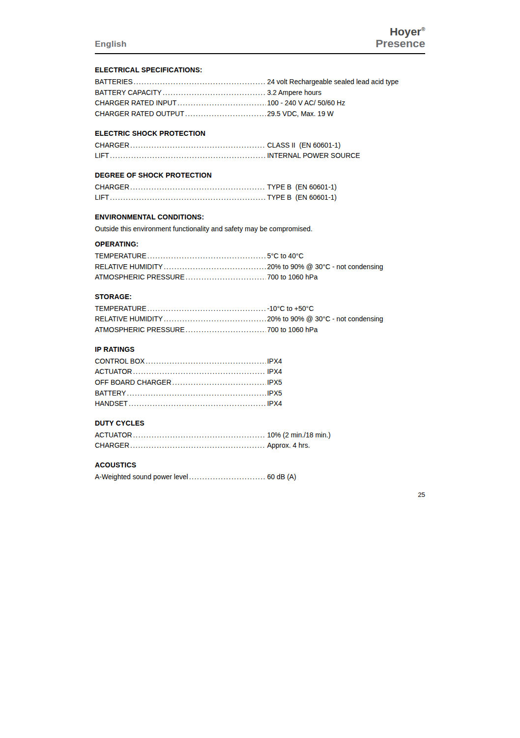English
Hoyer®
Presence
ELECTRICAL SPECIFICATIONS:
BATTERIES .......................................................................................................................... 24 volt Rechargeable sealed lead acid type
BATTERY CAPACITY .......................................................................................................................... 3.2 Ampere hours
CHARGER RATED INPUT .......................................................................................................................... 100 - 240 V AC/ 50/60 Hz
CHARGER RATED OUTPUT .......................................................................................................................... 29.5 VDC, Max. 19 W
ELECTRIC SHOCK PROTECTION
CHARGER .......................................................................................................................... CLASS II (EN 60601-1)
LIFT .......................................................................................................................... INTERNAL POWER SOURCE
DEGREE OF SHOCK PROTECTION
CHARGER .......................................................................................................................... TYPE B (EN 60601-1)
LIFT .......................................................................................................................... TYPE B (EN 60601-1)
ENVIRONMENTAL CONDITIONS:
Outside this environment functionality and safety may be compromised.
OPERATING:
TEMPERATURE .......................................................................................................................... 5°C to 40°C
RELATIVE HUMIDITY .......................................................................................................................... 20% to 90% @ 30°C - not condensing
ATMOSPHERIC PRESSURE .......................................................................................................................... 700 to 1060 hPa
STORAGE:
TEMPERATURE ............................................. .......... -10°C to +50°C
RELATIVE HUMIDITY .......................................................................................................................... 20% to 90% @ 30°C - not condensing
ATMOSPHERIC PRESSURE .......................................................................................................................... 700 to 1060 hPa
IP RATINGS
CONTROL BOX .......................................................................................................................... IPX4
ACTUATOR .......................................................................................................................... IPX4
OFF BOARD CHARGER .......................................................................................................................... IPX5
BATTERY .......................................................................................................................... IPX5
HANDSET .......................................................................................................................... IPX4
DUTY CYCLES
ACTUATOR .......................................................................................................................... 10% (2 min./18 min.)
CHARGER .......................................................................................................................... Approx. 4 hrs.
ACOUSTICS
A-Weighted sound power level .......................................................................................................................... 60 dB (A)
25